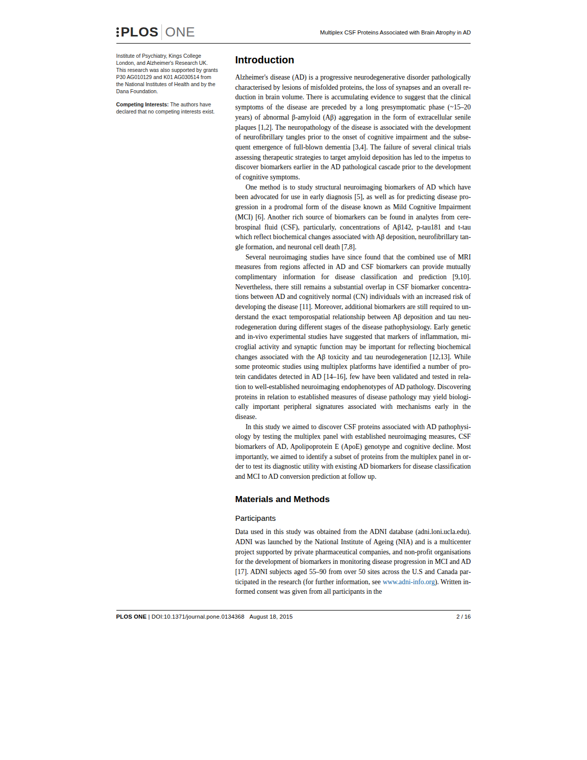PLOS ONE
Multiplex CSF Proteins Associated with Brain Atrophy in AD
Institute of Psychiatry, Kings College London, and Alzheimer's Research UK. This research was also supported by grants P30 AG010129 and K01 AG030514 from the National Institutes of Health and by the Dana Foundation.
Competing Interests: The authors have declared that no competing interests exist.
Introduction
Alzheimer's disease (AD) is a progressive neurodegenerative disorder pathologically characterised by lesions of misfolded proteins, the loss of synapses and an overall reduction in brain volume. There is accumulating evidence to suggest that the clinical symptoms of the disease are preceded by a long presymptomatic phase (~15–20 years) of abnormal β-amyloid (Aβ) aggregation in the form of extracellular senile plaques [1,2]. The neuropathology of the disease is associated with the development of neurofibrillary tangles prior to the onset of cognitive impairment and the subsequent emergence of full-blown dementia [3,4]. The failure of several clinical trials assessing therapeutic strategies to target amyloid deposition has led to the impetus to discover biomarkers earlier in the AD pathological cascade prior to the development of cognitive symptoms.
One method is to study structural neuroimaging biomarkers of AD which have been advocated for use in early diagnosis [5], as well as for predicting disease progression in a prodromal form of the disease known as Mild Cognitive Impairment (MCI) [6]. Another rich source of biomarkers can be found in analytes from cerebrospinal fluid (CSF), particularly, concentrations of Aβ142, p-tau181 and t-tau which reflect biochemical changes associated with Aβ deposition, neurofibrillary tangle formation, and neuronal cell death [7,8].
Several neuroimaging studies have since found that the combined use of MRI measures from regions affected in AD and CSF biomarkers can provide mutually complimentary information for disease classification and prediction [9,10]. Nevertheless, there still remains a substantial overlap in CSF biomarker concentrations between AD and cognitively normal (CN) individuals with an increased risk of developing the disease [11]. Moreover, additional biomarkers are still required to understand the exact temporospatial relationship between Aβ deposition and tau neurodegeneration during different stages of the disease pathophysiology. Early genetic and in-vivo experimental studies have suggested that markers of inflammation, microglial activity and synaptic function may be important for reflecting biochemical changes associated with the Aβ toxicity and tau neurodegeneration [12,13]. While some proteomic studies using multiplex platforms have identified a number of protein candidates detected in AD [14–16], few have been validated and tested in relation to well-established neuroimaging endophenotypes of AD pathology. Discovering proteins in relation to established measures of disease pathology may yield biologically important peripheral signatures associated with mechanisms early in the disease.
In this study we aimed to discover CSF proteins associated with AD pathophysiology by testing the multiplex panel with established neuroimaging measures, CSF biomarkers of AD, Apolipoprotein E (ApoE) genotype and cognitive decline. Most importantly, we aimed to identify a subset of proteins from the multiplex panel in order to test its diagnostic utility with existing AD biomarkers for disease classification and MCI to AD conversion prediction at follow up.
Materials and Methods
Participants
Data used in this study was obtained from the ADNI database (adni.loni.ucla.edu). ADNI was launched by the National Institute of Ageing (NIA) and is a multicenter project supported by private pharmaceutical companies, and non-profit organisations for the development of biomarkers in monitoring disease progression in MCI and AD [17]. ADNI subjects aged 55–90 from over 50 sites across the U.S and Canada participated in the research (for further information, see www.adni-info.org). Written informed consent was given from all participants in the
PLOS ONE | DOI:10.1371/journal.pone.0134368 August 18, 2015
2 / 16